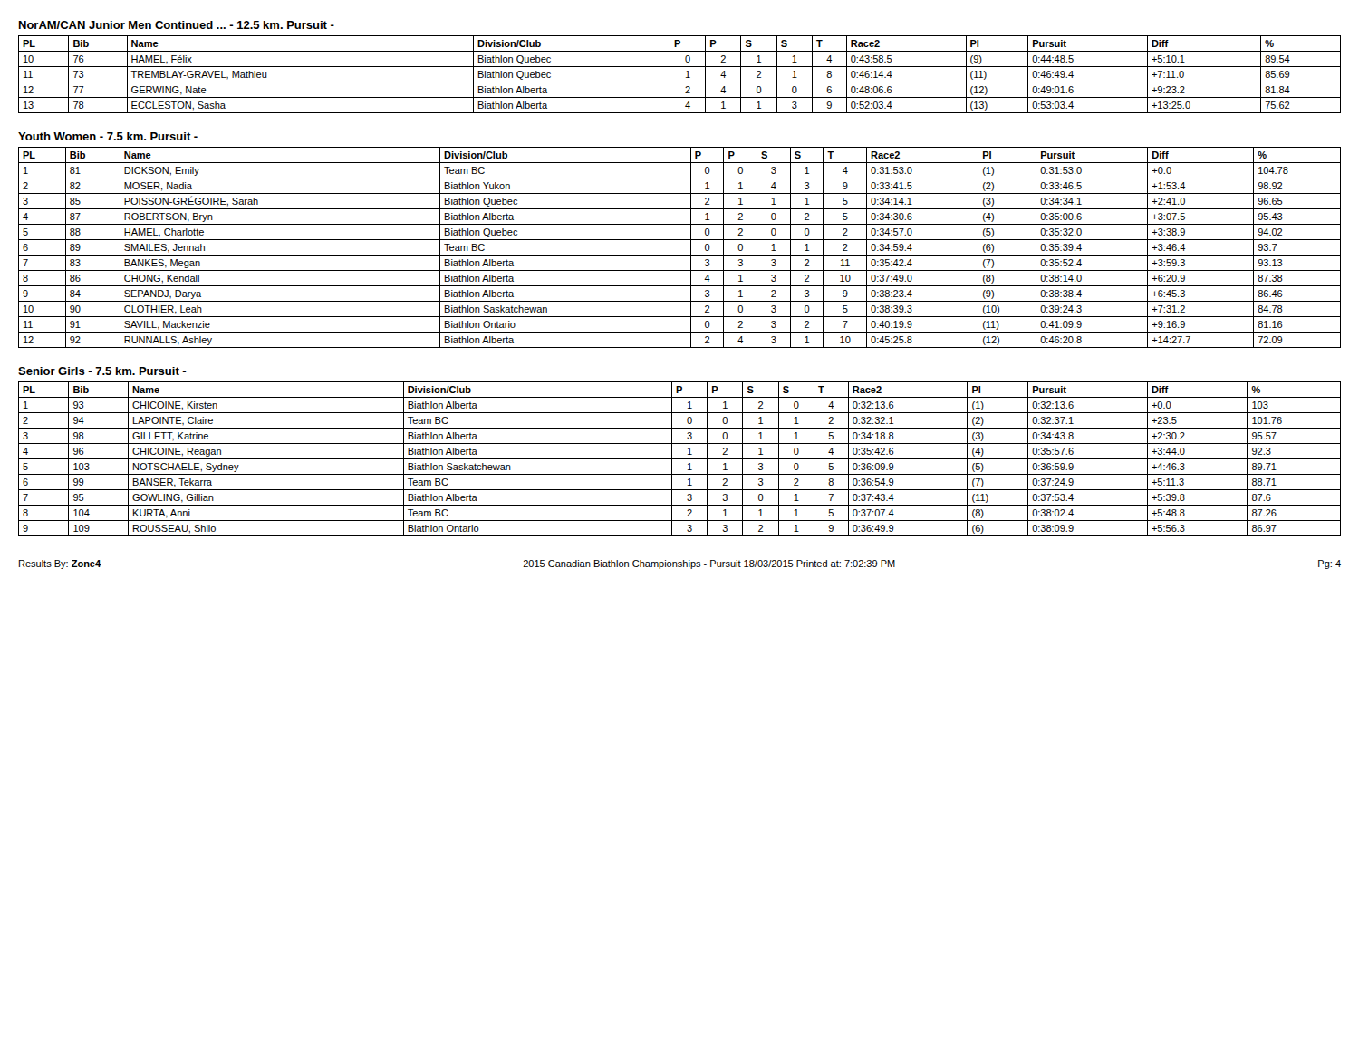NorAM/CAN Junior Men Continued ... - 12.5 km. Pursuit -
| PL | Bib | Name | Division/Club | P | P | S | S | T | Race2 | Pl | Pursuit | Diff | % |
| --- | --- | --- | --- | --- | --- | --- | --- | --- | --- | --- | --- | --- | --- |
| 10 | 76 | HAMEL, Félix | Biathlon Quebec | 0 | 2 | 1 | 1 | 4 | 0:43:58.5 | (9) | 0:44:48.5 | +5:10.1 | 89.54 |
| 11 | 73 | TREMBLAY-GRAVEL, Mathieu | Biathlon Quebec | 1 | 4 | 2 | 1 | 8 | 0:46:14.4 | (11) | 0:46:49.4 | +7:11.0 | 85.69 |
| 12 | 77 | GERWING, Nate | Biathlon Alberta | 2 | 4 | 0 | 0 | 6 | 0:48:06.6 | (12) | 0:49:01.6 | +9:23.2 | 81.84 |
| 13 | 78 | ECCLESTON, Sasha | Biathlon Alberta | 4 | 1 | 1 | 3 | 9 | 0:52:03.4 | (13) | 0:53:03.4 | +13:25.0 | 75.62 |
Youth Women - 7.5 km. Pursuit -
| PL | Bib | Name | Division/Club | P | P | S | S | T | Race2 | Pl | Pursuit | Diff | % |
| --- | --- | --- | --- | --- | --- | --- | --- | --- | --- | --- | --- | --- | --- |
| 1 | 81 | DICKSON, Emily | Team BC | 0 | 0 | 3 | 1 | 4 | 0:31:53.0 | (1) | 0:31:53.0 | +0.0 | 104.78 |
| 2 | 82 | MOSER, Nadia | Biathlon Yukon | 1 | 1 | 4 | 3 | 9 | 0:33:41.5 | (2) | 0:33:46.5 | +1:53.4 | 98.92 |
| 3 | 85 | POISSON-GRÉGOIRE, Sarah | Biathlon Quebec | 2 | 1 | 1 | 1 | 5 | 0:34:14.1 | (3) | 0:34:34.1 | +2:41.0 | 96.65 |
| 4 | 87 | ROBERTSON, Bryn | Biathlon Alberta | 1 | 2 | 0 | 2 | 5 | 0:34:30.6 | (4) | 0:35:00.6 | +3:07.5 | 95.43 |
| 5 | 88 | HAMEL, Charlotte | Biathlon Quebec | 0 | 2 | 0 | 0 | 2 | 0:34:57.0 | (5) | 0:35:32.0 | +3:38.9 | 94.02 |
| 6 | 89 | SMAILES, Jennah | Team BC | 0 | 0 | 1 | 1 | 2 | 0:34:59.4 | (6) | 0:35:39.4 | +3:46.4 | 93.7 |
| 7 | 83 | BANKES, Megan | Biathlon Alberta | 3 | 3 | 3 | 2 | 11 | 0:35:42.4 | (7) | 0:35:52.4 | +3:59.3 | 93.13 |
| 8 | 86 | CHONG, Kendall | Biathlon Alberta | 4 | 1 | 3 | 2 | 10 | 0:37:49.0 | (8) | 0:38:14.0 | +6:20.9 | 87.38 |
| 9 | 84 | SEPANDJ, Darya | Biathlon Alberta | 3 | 1 | 2 | 3 | 9 | 0:38:23.4 | (9) | 0:38:38.4 | +6:45.3 | 86.46 |
| 10 | 90 | CLOTHIER, Leah | Biathlon Saskatchewan | 2 | 0 | 3 | 0 | 5 | 0:38:39.3 | (10) | 0:39:24.3 | +7:31.2 | 84.78 |
| 11 | 91 | SAVILL, Mackenzie | Biathlon Ontario | 0 | 2 | 3 | 2 | 7 | 0:40:19.9 | (11) | 0:41:09.9 | +9:16.9 | 81.16 |
| 12 | 92 | RUNNALLS, Ashley | Biathlon Alberta | 2 | 4 | 3 | 1 | 10 | 0:45:25.8 | (12) | 0:46:20.8 | +14:27.7 | 72.09 |
Senior Girls - 7.5 km. Pursuit -
| PL | Bib | Name | Division/Club | P | P | S | S | T | Race2 | Pl | Pursuit | Diff | % |
| --- | --- | --- | --- | --- | --- | --- | --- | --- | --- | --- | --- | --- | --- |
| 1 | 93 | CHICOINE, Kirsten | Biathlon Alberta | 1 | 1 | 2 | 0 | 4 | 0:32:13.6 | (1) | 0:32:13.6 | +0.0 | 103 |
| 2 | 94 | LAPOINTE, Claire | Team BC | 0 | 0 | 1 | 1 | 2 | 0:32:32.1 | (2) | 0:32:37.1 | +23.5 | 101.76 |
| 3 | 98 | GILLETT, Katrine | Biathlon Alberta | 3 | 0 | 1 | 1 | 5 | 0:34:18.8 | (3) | 0:34:43.8 | +2:30.2 | 95.57 |
| 4 | 96 | CHICOINE, Reagan | Biathlon Alberta | 1 | 2 | 1 | 0 | 4 | 0:35:42.6 | (4) | 0:35:57.6 | +3:44.0 | 92.3 |
| 5 | 103 | NOTSCHAELE, Sydney | Biathlon Saskatchewan | 1 | 1 | 3 | 0 | 5 | 0:36:09.9 | (5) | 0:36:59.9 | +4:46.3 | 89.71 |
| 6 | 99 | BANSER, Tekarra | Team BC | 1 | 2 | 3 | 2 | 8 | 0:36:54.9 | (7) | 0:37:24.9 | +5:11.3 | 88.71 |
| 7 | 95 | GOWLING, Gillian | Biathlon Alberta | 3 | 3 | 0 | 1 | 7 | 0:37:43.4 | (11) | 0:37:53.4 | +5:39.8 | 87.6 |
| 8 | 104 | KURTA, Anni | Team BC | 2 | 1 | 1 | 1 | 5 | 0:37:07.4 | (8) | 0:38:02.4 | +5:48.8 | 87.26 |
| 9 | 109 | ROUSSEAU, Shilo | Biathlon Ontario | 3 | 3 | 2 | 1 | 9 | 0:36:49.9 | (6) | 0:38:09.9 | +5:56.3 | 86.97 |
Results By: Zone4 2015 Canadian Biathlon Championships - Pursuit 18/03/2015 Printed at: 7:02:39 PM Pg: 4